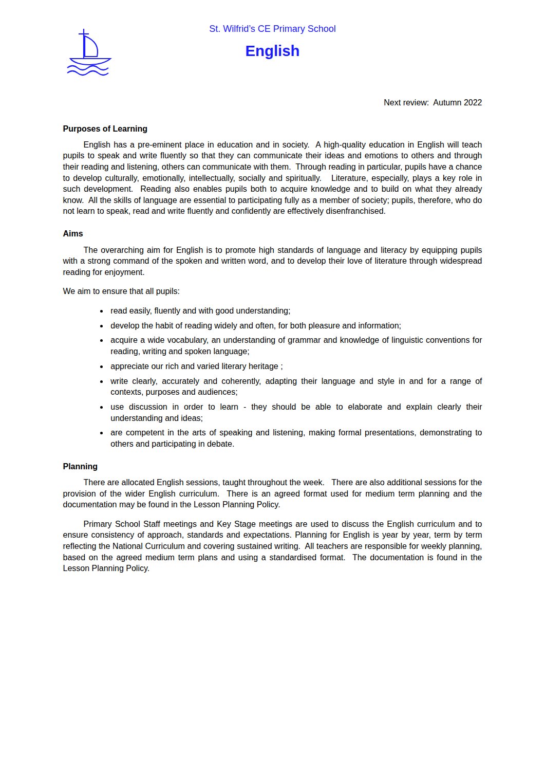St. Wilfrid’s CE Primary School
English
Next review: Autumn 2022
Purposes of Learning
English has a pre-eminent place in education and in society. A high-quality education in English will teach pupils to speak and write fluently so that they can communicate their ideas and emotions to others and through their reading and listening, others can communicate with them. Through reading in particular, pupils have a chance to develop culturally, emotionally, intellectually, socially and spiritually. Literature, especially, plays a key role in such development. Reading also enables pupils both to acquire knowledge and to build on what they already know. All the skills of language are essential to participating fully as a member of society; pupils, therefore, who do not learn to speak, read and write fluently and confidently are effectively disenfranchised.
Aims
The overarching aim for English is to promote high standards of language and literacy by equipping pupils with a strong command of the spoken and written word, and to develop their love of literature through widespread reading for enjoyment.
We aim to ensure that all pupils:
read easily, fluently and with good understanding;
develop the habit of reading widely and often, for both pleasure and information;
acquire a wide vocabulary, an understanding of grammar and knowledge of linguistic conventions for reading, writing and spoken language;
appreciate our rich and varied literary heritage ;
write clearly, accurately and coherently, adapting their language and style in and for a range of contexts, purposes and audiences;
use discussion in order to learn - they should be able to elaborate and explain clearly their understanding and ideas;
are competent in the arts of speaking and listening, making formal presentations, demonstrating to others and participating in debate.
Planning
There are allocated English sessions, taught throughout the week. There are also additional sessions for the provision of the wider English curriculum. There is an agreed format used for medium term planning and the documentation may be found in the Lesson Planning Policy.
Primary School Staff meetings and Key Stage meetings are used to discuss the English curriculum and to ensure consistency of approach, standards and expectations. Planning for English is year by year, term by term reflecting the National Curriculum and covering sustained writing. All teachers are responsible for weekly planning, based on the agreed medium term plans and using a standardised format. The documentation is found in the Lesson Planning Policy.